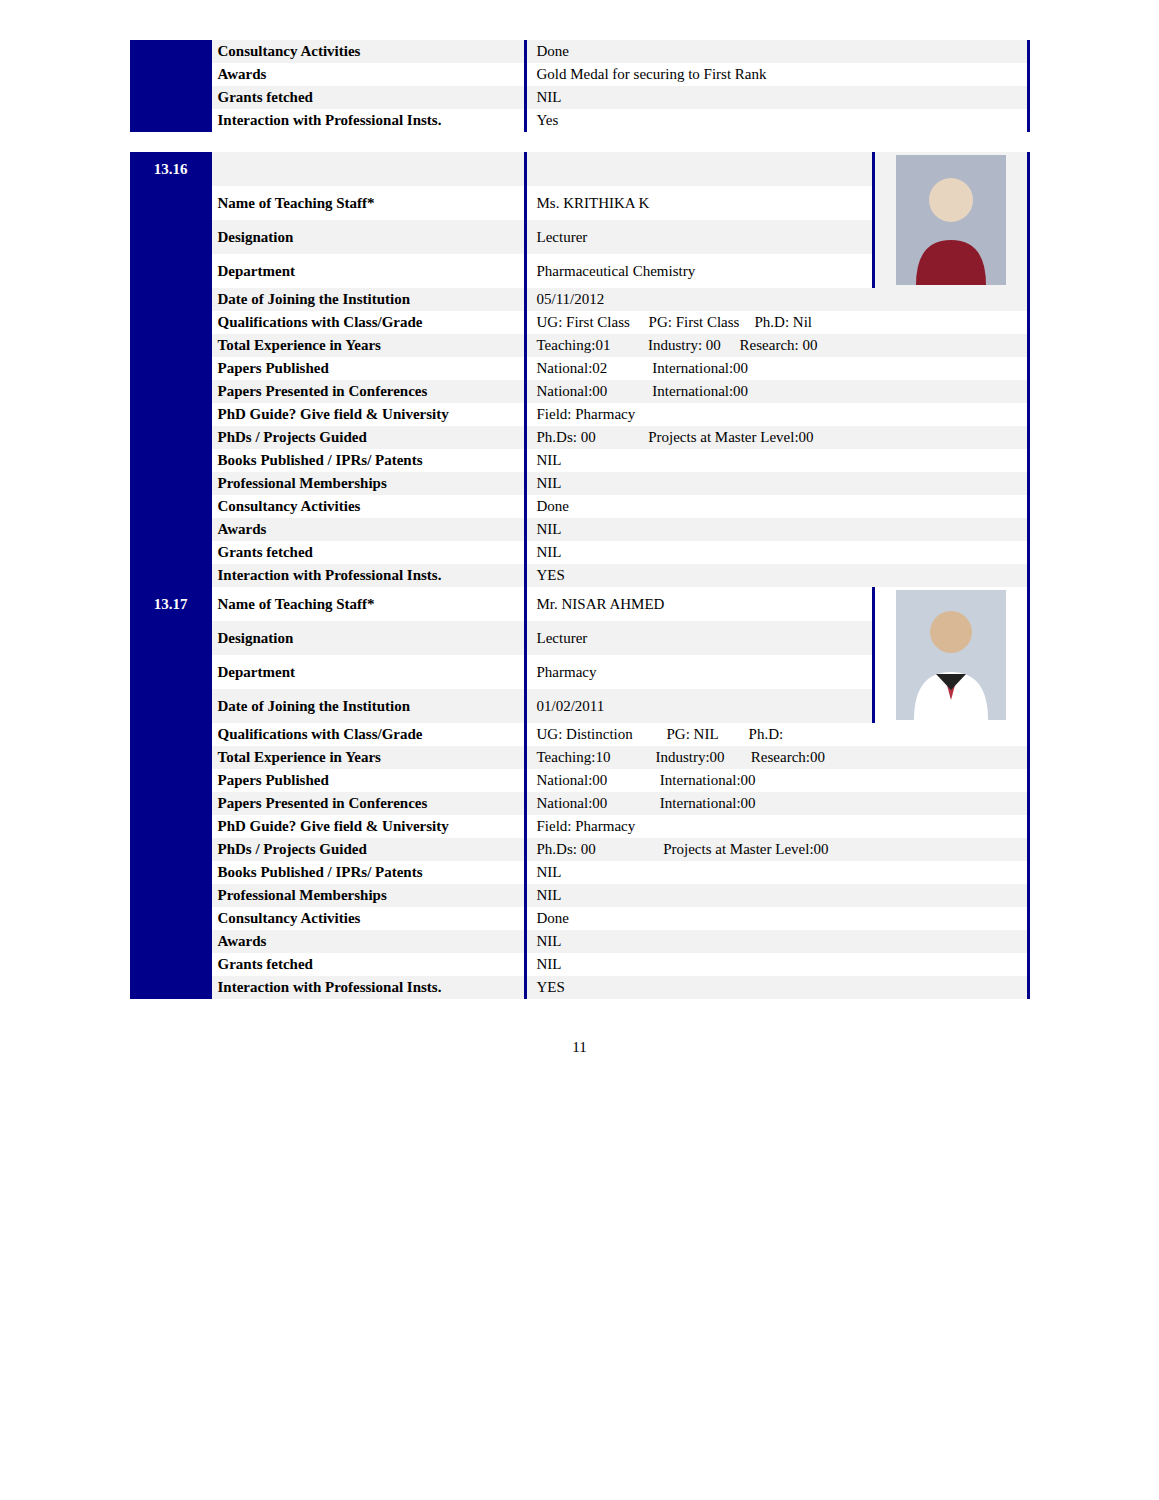| | Consultancy Activities | Done |
| | Awards | Gold Medal for securing to First Rank |
| | Grants fetched | NIL |
| | Interaction with Professional Insts. | Yes |
| 13.16 | | | |
| | Name of Teaching Staff* | Ms. KRITHIKA K |
| | Designation | Lecturer |
| | Department | Pharmaceutical Chemistry |
| | Date of Joining the Institution | 05/11/2012 |
| | Qualifications with Class/Grade | UG: First Class PG: First Class Ph.D: Nil |
| | Total Experience in Years | Teaching:01 Industry: 00 Research: 00 |
| | Papers Published | National:02 International:00 |
| | Papers Presented in Conferences | National:00 International:00 |
| | PhD Guide? Give field & University | Field: Pharmacy |
| | PhDs / Projects Guided | Ph.Ds: 00 Projects at Master Level:00 |
| | Books Published / IPRs/ Patents | NIL |
| | Professional Memberships | NIL |
| | Consultancy Activities | Done |
| | Awards | NIL |
| | Grants fetched | NIL |
| | Interaction with Professional Insts. | YES |
| 13.17 | Name of Teaching Staff* | Mr. NISAR AHMED | |
| | Designation | Lecturer |
| | Department | Pharmacy |
| | Date of Joining the Institution | 01/02/2011 |
| | Qualifications with Class/Grade | UG: Distinction PG: NIL Ph.D: |
| | Total Experience in Years | Teaching:10 Industry:00 Research:00 |
| | Papers Published | National:00 International:00 |
| | Papers Presented in Conferences | National:00 International:00 |
| | PhD Guide? Give field & University | Field: Pharmacy |
| | PhDs / Projects Guided | Ph.Ds: 00 Projects at Master Level:00 |
| | Books Published / IPRs/ Patents | NIL |
| | Professional Memberships | NIL |
| | Consultancy Activities | Done |
| | Awards | NIL |
| | Grants fetched | NIL |
| | Interaction with Professional Insts. | YES |
11